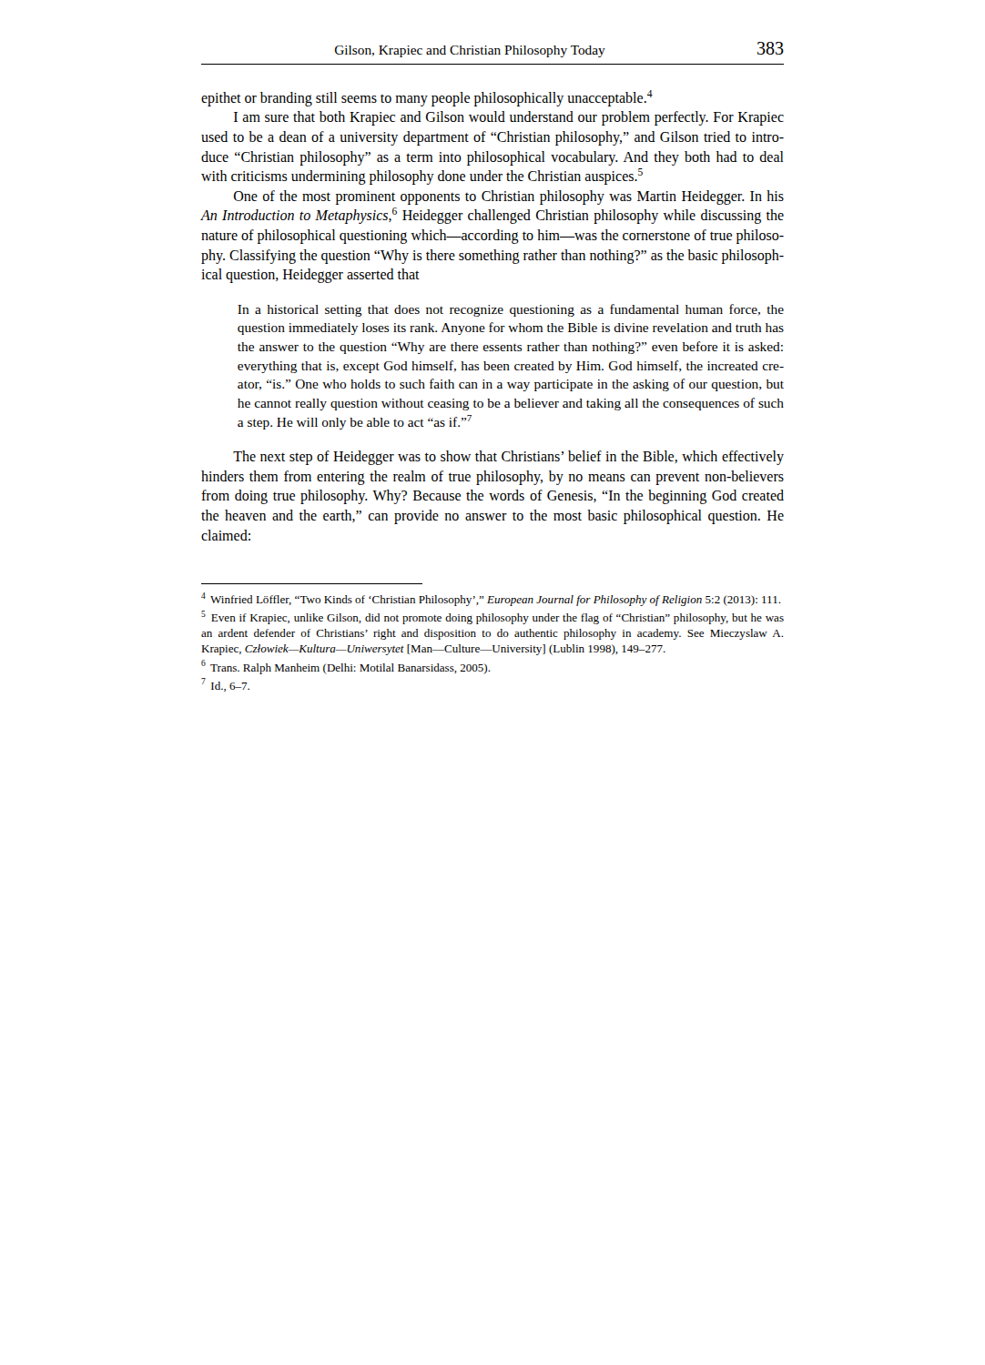Gilson, Krapiec and Christian Philosophy Today 383
epithet or branding still seems to many people philosophically unacceptable.4
I am sure that both Krapiec and Gilson would understand our problem perfectly. For Krapiec used to be a dean of a university department of “Christian philosophy,” and Gilson tried to introduce “Christian philosophy” as a term into philosophical vocabulary. And they both had to deal with criticisms undermining philosophy done under the Christian auspices.5
One of the most prominent opponents to Christian philosophy was Martin Heidegger. In his An Introduction to Metaphysics,6 Heidegger challenged Christian philosophy while discussing the nature of philosophical questioning which—according to him—was the cornerstone of true philosophy. Classifying the question “Why is there something rather than nothing?” as the basic philosophical question, Heidegger asserted that
In a historical setting that does not recognize questioning as a fundamental human force, the question immediately loses its rank. Anyone for whom the Bible is divine revelation and truth has the answer to the question “Why are there essents rather than nothing?” even before it is asked: everything that is, except God himself, has been created by Him. God himself, the increated creator, “is.” One who holds to such faith can in a way participate in the asking of our question, but he cannot really question without ceasing to be a believer and taking all the consequences of such a step. He will only be able to act “as if.”7
The next step of Heidegger was to show that Christians’ belief in the Bible, which effectively hinders them from entering the realm of true philosophy, by no means can prevent non-believers from doing true philosophy. Why? Because the words of Genesis, “In the beginning God created the heaven and the earth,” can provide no answer to the most basic philosophical question. He claimed:
4 Winfried Löffler, “Two Kinds of ‘Christian Philosophy’,” European Journal for Philosophy of Religion 5:2 (2013): 111.
5 Even if Krapiec, unlike Gilson, did not promote doing philosophy under the flag of “Christian” philosophy, but he was an ardent defender of Christians’ right and disposition to do authentic philosophy in academy. See Mieczyslaw A. Krapiec, Człowiek—Kultura—Uniwersytet [Man—Culture—University] (Lublin 1998), 149–277.
6 Trans. Ralph Manheim (Delhi: Motilal Banarsidass, 2005).
7 Id., 6–7.